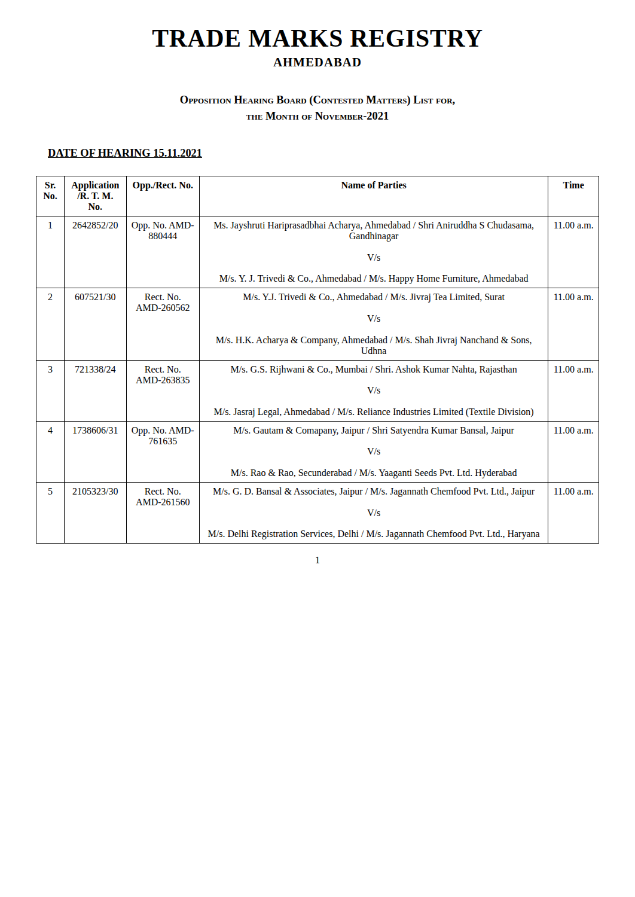TRADE MARKS REGISTRY
AHMEDABAD
Opposition Hearing Board (Contested Matters) List for,
the Month of November-2021
DATE OF HEARING 15.11.2021
| Sr. No. | Application /R. T. M. No. | Opp./Rect. No. | Name of Parties | Time |
| --- | --- | --- | --- | --- |
| 1 | 2642852/20 | Opp. No. AMD-880444 | Ms. Jayshruti Hariprasadbhai Acharya, Ahmedabad / Shri Aniruddha S Chudasama, Gandhinagar V/s M/s. Y. J. Trivedi & Co., Ahmedabad / M/s. Happy Home Furniture, Ahmedabad | 11.00 a.m. |
| 2 | 607521/30 | Rect. No. AMD-260562 | M/s. Y.J. Trivedi & Co., Ahmedabad / M/s. Jivraj Tea Limited, Surat V/s M/s. H.K. Acharya & Company, Ahmedabad / M/s. Shah Jivraj Nanchand & Sons, Udhna | 11.00 a.m. |
| 3 | 721338/24 | Rect. No. AMD-263835 | M/s. G.S. Rijhwani & Co., Mumbai / Shri. Ashok Kumar Nahta, Rajasthan V/s M/s. Jasraj Legal, Ahmedabad / M/s. Reliance Industries Limited (Textile Division) | 11.00 a.m. |
| 4 | 1738606/31 | Opp. No. AMD-761635 | M/s. Gautam & Comapany, Jaipur / Shri Satyendra Kumar Bansal, Jaipur V/s M/s. Rao & Rao, Secunderabad / M/s. Yaaganti Seeds Pvt. Ltd. Hyderabad | 11.00 a.m. |
| 5 | 2105323/30 | Rect. No. AMD-261560 | M/s. G. D. Bansal & Associates, Jaipur / M/s. Jagannath Chemfood Pvt. Ltd., Jaipur V/s M/s. Delhi Registration Services, Delhi / M/s. Jagannath Chemfood Pvt. Ltd., Haryana | 11.00 a.m. |
1